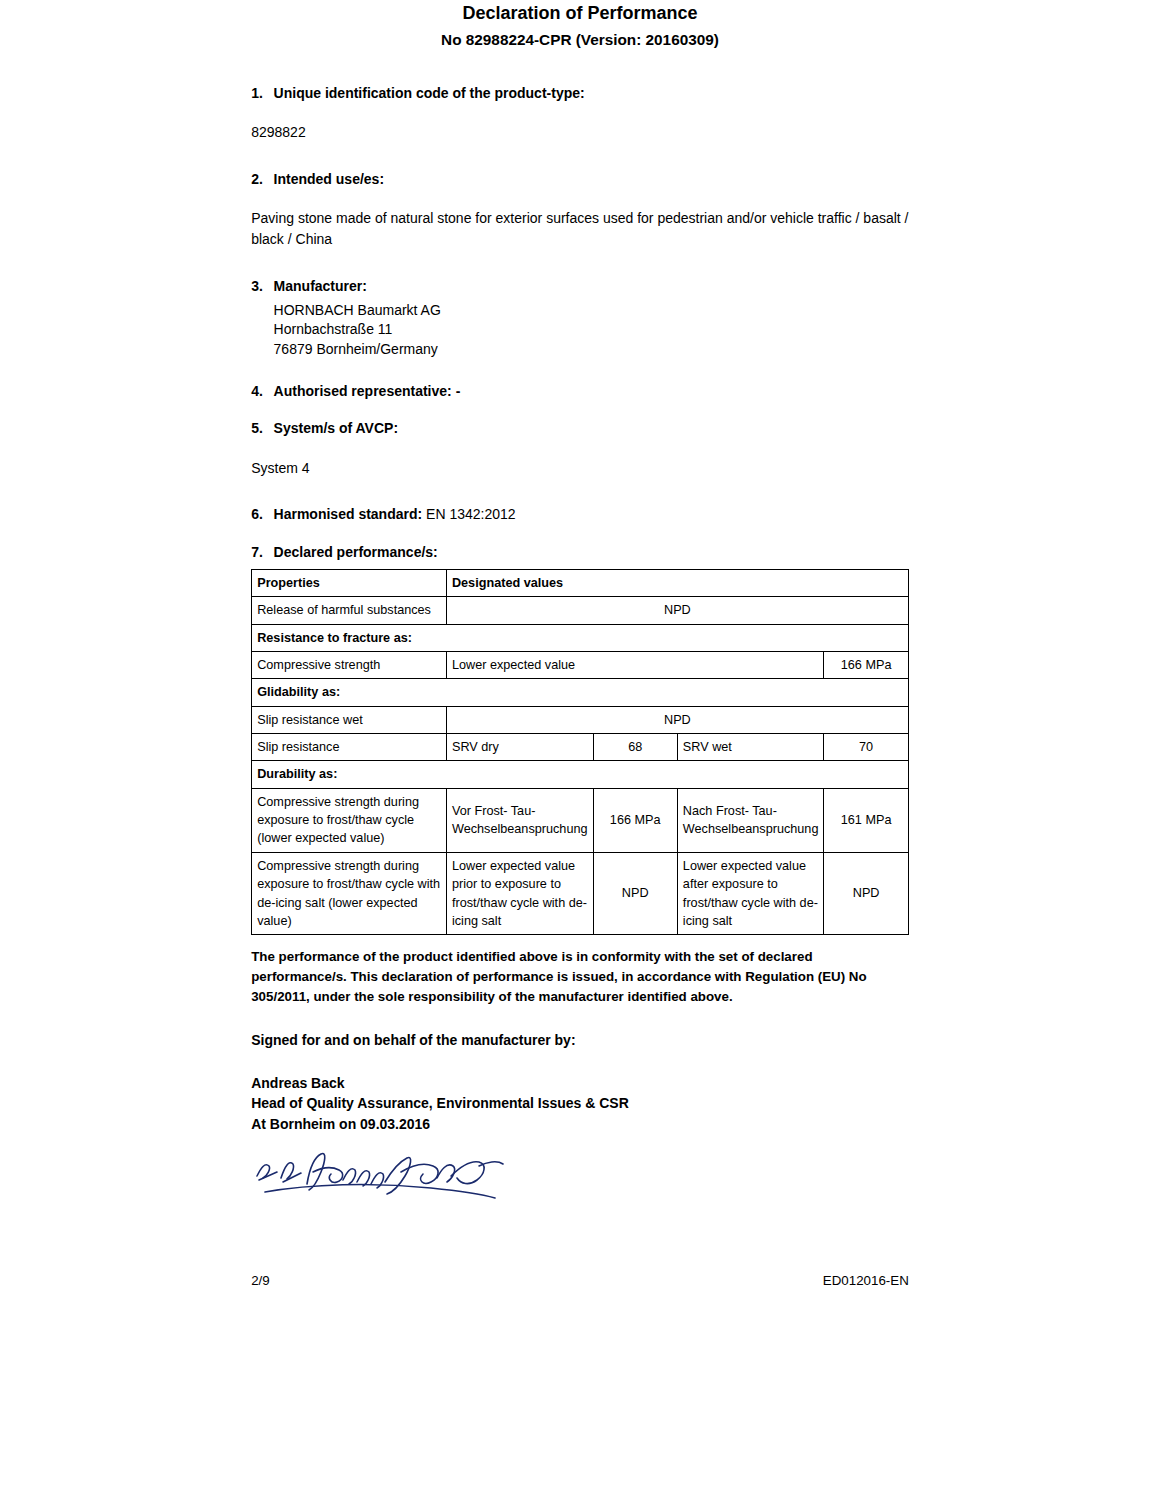Declaration of Performance
No 82988224-CPR (Version: 20160309)
1. Unique identification code of the product-type:
8298822
2. Intended use/es:
Paving stone made of natural stone for exterior surfaces used for pedestrian and/or vehicle traffic / basalt / black / China
3. Manufacturer:
HORNBACH Baumarkt AG
Hornbachstraße 11
76879 Bornheim/Germany
4. Authorised representative: -
5. System/s of AVCP:
System 4
6. Harmonised standard: EN 1342:2012
7. Declared performance/s:
| Properties | Designated values |
| --- | --- |
| Release of harmful substances | NPD |
| Resistance to fracture as: |
| Compressive strength | Lower expected value | 166 MPa |
| Glidability as: |
| Slip resistance wet | NPD |
| Slip resistance | SRV dry | 68 | SRV wet | 70 |
| Durability as: |
| Compressive strength during exposure to frost/thaw cycle (lower expected value) | Vor Frost- Tau- Wechselbeanspruchung | 166 MPa | Nach Frost- Tau- Wechselbeanspruchung | 161 MPa |
| Compressive strength during exposure to frost/thaw cycle with de-icing salt (lower expected value) | Lower expected value prior to exposure to frost/thaw cycle with de-icing salt | NPD | Lower expected value after exposure to frost/thaw cycle with de-icing salt | NPD |
The performance of the product identified above is in conformity with the set of declared performance/s. This declaration of performance is issued, in accordance with Regulation (EU) No 305/2011, under the sole responsibility of the manufacturer identified above.
Signed for and on behalf of the manufacturer by:
Andreas Back
Head of Quality Assurance, Environmental Issues & CSR
At Bornheim on 09.03.2016
2/9 ED012016-EN